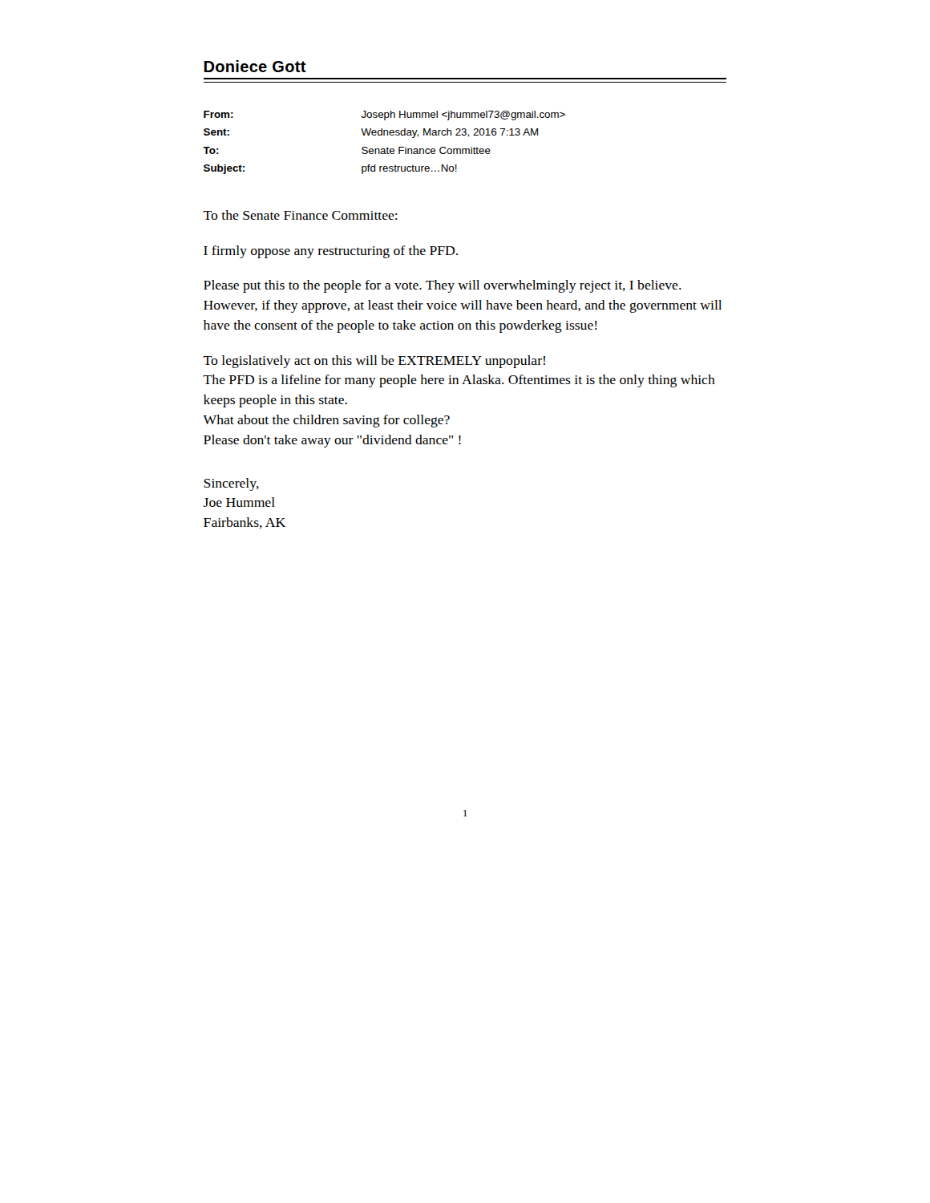Doniece Gott
| From: | Joseph Hummel <jhummel73@gmail.com> |
| Sent: | Wednesday, March 23, 2016 7:13 AM |
| To: | Senate Finance Committee |
| Subject: | pfd restructure…No! |
To the Senate Finance Committee:
I firmly oppose any restructuring of the PFD.
Please put this to the people for a vote. They will overwhelmingly reject it, I believe. However, if they approve, at least their voice will have been heard, and the government will have the consent of the people to take action on this powderkeg issue!
To legislatively act on this will be EXTREMELY unpopular!
The PFD is a lifeline for many people here in Alaska. Oftentimes it is the only thing which keeps people in this state.
What about the children saving for college?
Please don't take away our "dividend dance" !
Sincerely,
Joe Hummel
Fairbanks, AK
1